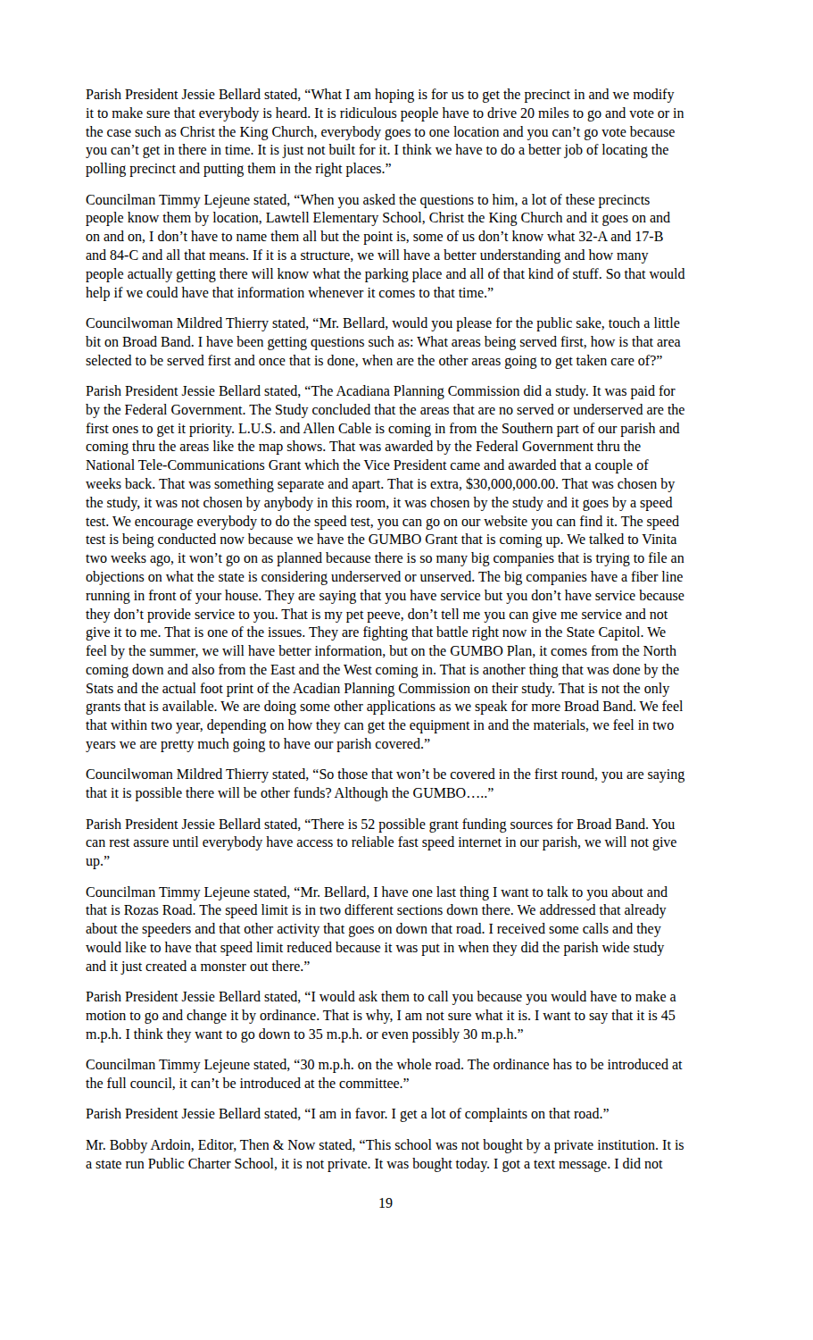Parish President Jessie Bellard stated, “What I am hoping is for us to get the precinct in and we modify it to make sure that everybody is heard. It is ridiculous people have to drive 20 miles to go and vote or in the case such as Christ the King Church, everybody goes to one location and you can’t go vote because you can’t get in there in time. It is just not built for it. I think we have to do a better job of locating the polling precinct and putting them in the right places.”
Councilman Timmy Lejeune stated, “When you asked the questions to him, a lot of these precincts people know them by location, Lawtell Elementary School, Christ the King Church and it goes on and on and on, I don’t have to name them all but the point is, some of us don’t know what 32-A and 17-B and 84-C and all that means. If it is a structure, we will have a better understanding and how many people actually getting there will know what the parking place and all of that kind of stuff. So that would help if we could have that information whenever it comes to that time.”
Councilwoman Mildred Thierry stated, “Mr. Bellard, would you please for the public sake, touch a little bit on Broad Band. I have been getting questions such as: What areas being served first, how is that area selected to be served first and once that is done, when are the other areas going to get taken care of?”
Parish President Jessie Bellard stated, “The Acadiana Planning Commission did a study. It was paid for by the Federal Government. The Study concluded that the areas that are no served or underserved are the first ones to get it priority. L.U.S. and Allen Cable is coming in from the Southern part of our parish and coming thru the areas like the map shows. That was awarded by the Federal Government thru the National Tele-Communications Grant which the Vice President came and awarded that a couple of weeks back. That was something separate and apart. That is extra, $30,000,000.00. That was chosen by the study, it was not chosen by anybody in this room, it was chosen by the study and it goes by a speed test. We encourage everybody to do the speed test, you can go on our website you can find it. The speed test is being conducted now because we have the GUMBO Grant that is coming up. We talked to Vinita two weeks ago, it won’t go on as planned because there is so many big companies that is trying to file an objections on what the state is considering underserved or unserved. The big companies have a fiber line running in front of your house. They are saying that you have service but you don’t have service because they don’t provide service to you. That is my pet peeve, don’t tell me you can give me service and not give it to me. That is one of the issues. They are fighting that battle right now in the State Capitol. We feel by the summer, we will have better information, but on the GUMBO Plan, it comes from the North coming down and also from the East and the West coming in. That is another thing that was done by the Stats and the actual foot print of the Acadian Planning Commission on their study. That is not the only grants that is available. We are doing some other applications as we speak for more Broad Band. We feel that within two year, depending on how they can get the equipment in and the materials, we feel in two years we are pretty much going to have our parish covered.”
Councilwoman Mildred Thierry stated, “So those that won’t be covered in the first round, you are saying that it is possible there will be other funds? Although the GUMBO…..”
Parish President Jessie Bellard stated, “There is 52 possible grant funding sources for Broad Band. You can rest assure until everybody have access to reliable fast speed internet in our parish, we will not give up.”
Councilman Timmy Lejeune stated, “Mr. Bellard, I have one last thing I want to talk to you about and that is Rozas Road. The speed limit is in two different sections down there. We addressed that already about the speeders and that other activity that goes on down that road. I received some calls and they would like to have that speed limit reduced because it was put in when they did the parish wide study and it just created a monster out there.”
Parish President Jessie Bellard stated, “I would ask them to call you because you would have to make a motion to go and change it by ordinance. That is why, I am not sure what it is. I want to say that it is 45 m.p.h. I think they want to go down to 35 m.p.h. or even possibly 30 m.p.h.”
Councilman Timmy Lejeune stated, “30 m.p.h. on the whole road. The ordinance has to be introduced at the full council, it can’t be introduced at the committee.”
Parish President Jessie Bellard stated, “I am in favor. I get a lot of complaints on that road.”
Mr. Bobby Ardoin, Editor, Then & Now stated, “This school was not bought by a private institution. It is a state run Public Charter School, it is not private. It was bought today. I got a text message. I did not
19